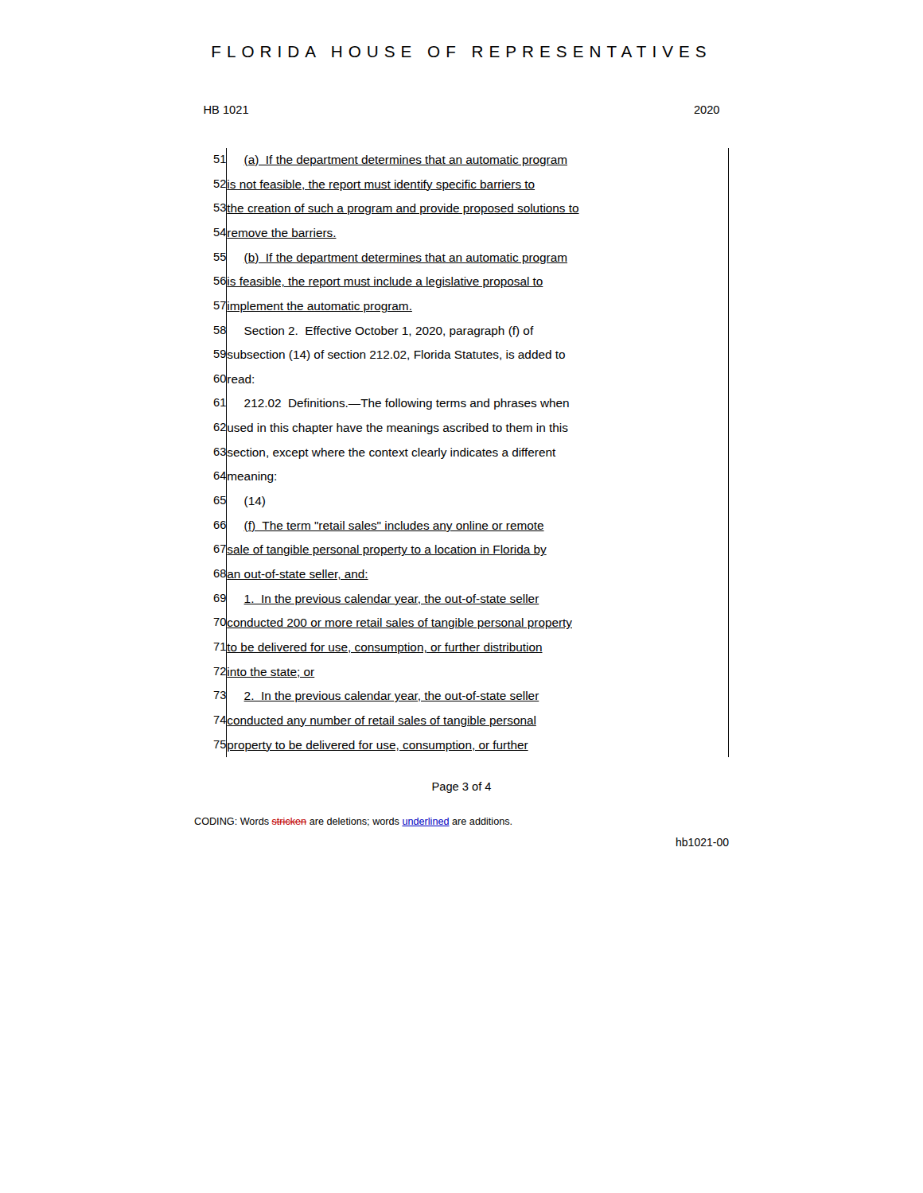FLORIDA HOUSE OF REPRESENTATIVES
HB 1021 2020
| 51 | (a) If the department determines that an automatic program |
| 52 | is not feasible, the report must identify specific barriers to |
| 53 | the creation of such a program and provide proposed solutions to |
| 54 | remove the barriers. |
| 55 | (b) If the department determines that an automatic program |
| 56 | is feasible, the report must include a legislative proposal to |
| 57 | implement the automatic program. |
| 58 | Section 2. Effective October 1, 2020, paragraph (f) of |
| 59 | subsection (14) of section 212.02, Florida Statutes, is added to |
| 60 | read: |
| 61 | 212.02 Definitions.—The following terms and phrases when |
| 62 | used in this chapter have the meanings ascribed to them in this |
| 63 | section, except where the context clearly indicates a different |
| 64 | meaning: |
| 65 | (14) |
| 66 | (f) The term "retail sales" includes any online or remote |
| 67 | sale of tangible personal property to a location in Florida by |
| 68 | an out-of-state seller, and: |
| 69 | 1. In the previous calendar year, the out-of-state seller |
| 70 | conducted 200 or more retail sales of tangible personal property |
| 71 | to be delivered for use, consumption, or further distribution |
| 72 | into the state; or |
| 73 | 2. In the previous calendar year, the out-of-state seller |
| 74 | conducted any number of retail sales of tangible personal |
| 75 | property to be delivered for use, consumption, or further |
Page 3 of 4
CODING: Words stricken are deletions; words underlined are additions.
hb1021-00